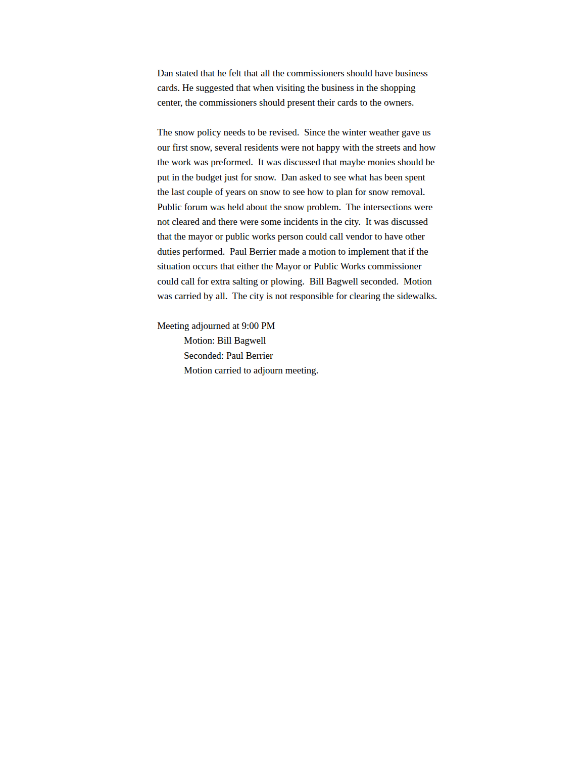Dan stated that he felt that all the commissioners should have business cards. He suggested that when visiting the business in the shopping center, the commissioners should present their cards to the owners.
The snow policy needs to be revised. Since the winter weather gave us our first snow, several residents were not happy with the streets and how the work was preformed. It was discussed that maybe monies should be put in the budget just for snow. Dan asked to see what has been spent the last couple of years on snow to see how to plan for snow removal.
Public forum was held about the snow problem. The intersections were not cleared and there were some incidents in the city. It was discussed that the mayor or public works person could call vendor to have other duties performed. Paul Berrier made a motion to implement that if the situation occurs that either the Mayor or Public Works commissioner could call for extra salting or plowing. Bill Bagwell seconded. Motion was carried by all. The city is not responsible for clearing the sidewalks.
Meeting adjourned at 9:00 PM
Motion: Bill Bagwell
Seconded: Paul Berrier
Motion carried to adjourn meeting.